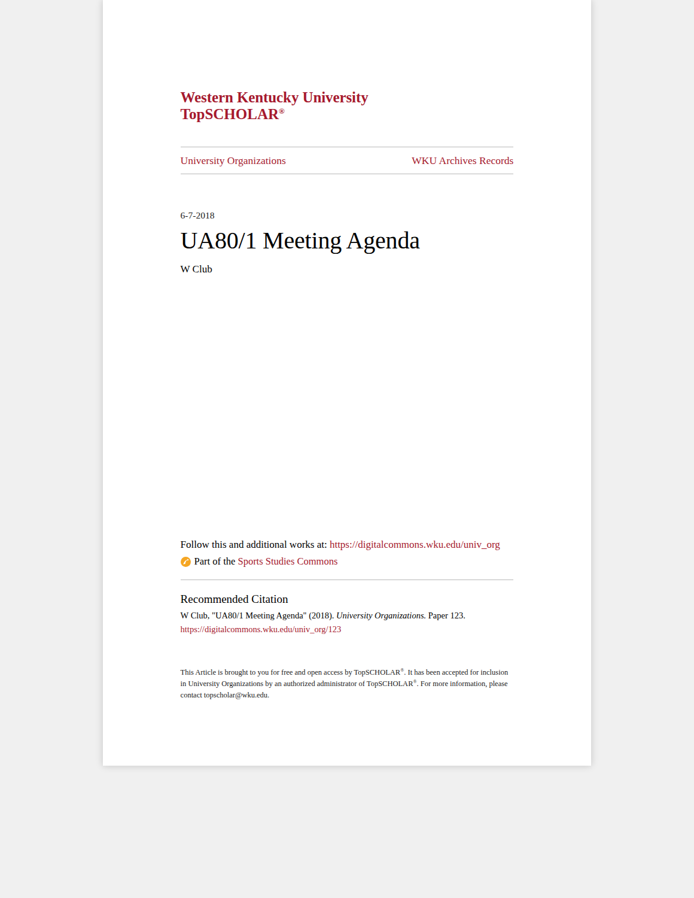Western Kentucky University
TopSCHOLAR®
University Organizations
WKU Archives Records
6-7-2018
UA80/1 Meeting Agenda
W Club
Follow this and additional works at: https://digitalcommons.wku.edu/univ_org
Part of the Sports Studies Commons
Recommended Citation
W Club, "UA80/1 Meeting Agenda" (2018). University Organizations. Paper 123.
https://digitalcommons.wku.edu/univ_org/123
This Article is brought to you for free and open access by TopSCHOLAR®. It has been accepted for inclusion in University Organizations by an authorized administrator of TopSCHOLAR®. For more information, please contact topscholar@wku.edu.